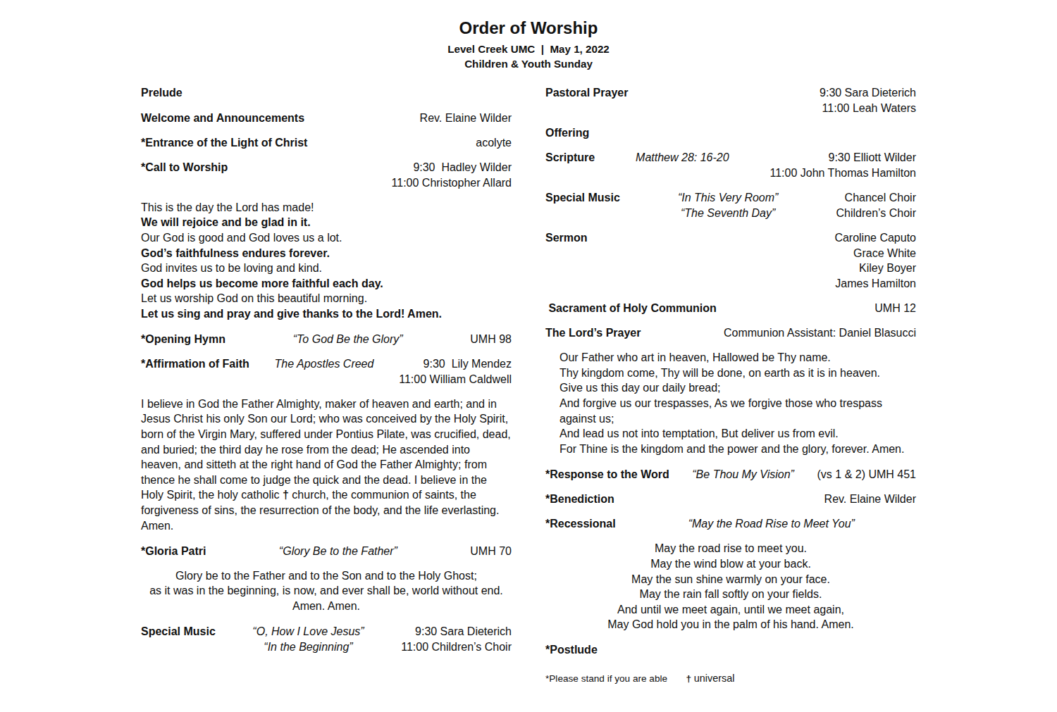Order of Worship
Level Creek UMC | May 1, 2022
Children & Youth Sunday
Prelude
Welcome and Announcements Rev. Elaine Wilder
*Entrance of the Light of Christ acolyte
*Call to Worship 9:30 Hadley Wilder 11:00 Christopher Allard
This is the day the Lord has made!
We will rejoice and be glad in it.
Our God is good and God loves us a lot.
God’s faithfulness endures forever.
God invites us to be loving and kind.
God helps us become more faithful each day.
Let us worship God on this beautiful morning.
Let us sing and pray and give thanks to the Lord! Amen.
*Opening Hymn “To God Be the Glory” UMH 98
*Affirmation of Faith The Apostles Creed 9:30 Lily Mendez 11:00 William Caldwell
I believe in God the Father Almighty, maker of heaven and earth; and in Jesus Christ his only Son our Lord; who was conceived by the Holy Spirit, born of the Virgin Mary, suffered under Pontius Pilate, was crucified, dead, and buried; the third day he rose from the dead; He ascended into heaven, and sitteth at the right hand of God the Father Almighty; from thence he shall come to judge the quick and the dead. I believe in the Holy Spirit, the holy catholic † church, the communion of saints, the forgiveness of sins, the resurrection of the body, and the life everlasting. Amen.
*Gloria Patri “Glory Be to the Father” UMH 70
Glory be to the Father and to the Son and to the Holy Ghost;
as it was in the beginning, is now, and ever shall be, world without end. Amen. Amen.
Special Music “O, How I Love Jesus”
“In the Beginning” 9:30 Sara Dieterich 11:00 Children’s Choir
Pastoral Prayer 9:30 Sara Dieterich 11:00 Leah Waters
Offering
Scripture Matthew 28: 16-20 9:30 Elliott Wilder 11:00 John Thomas Hamilton
Special Music “In This Very Room”
“The Seventh Day” Chancel Choir Children’s Choir
Sermon Caroline Caputo Grace White Kiley Boyer James Hamilton
Sacrament of Holy Communion UMH 12
The Lord’s Prayer Communion Assistant: Daniel Blasucci
Our Father who art in heaven, Hallowed be Thy name.
Thy kingdom come, Thy will be done, on earth as it is in heaven.
Give us this day our daily bread;
And forgive us our trespasses, As we forgive those who trespass against us;
And lead us not into temptation, But deliver us from evil.
For Thine is the kingdom and the power and the glory, forever. Amen.
*Response to the Word “Be Thou My Vision” (vs 1 & 2) UMH 451
*Benediction Rev. Elaine Wilder
*Recessional “May the Road Rise to Meet You”
May the road rise to meet you.
May the wind blow at your back.
May the sun shine warmly on your face.
May the rain fall softly on your fields.
And until we meet again, until we meet again,
May God hold you in the palm of his hand. Amen.
*Postlude
*Please stand if you are able † universal